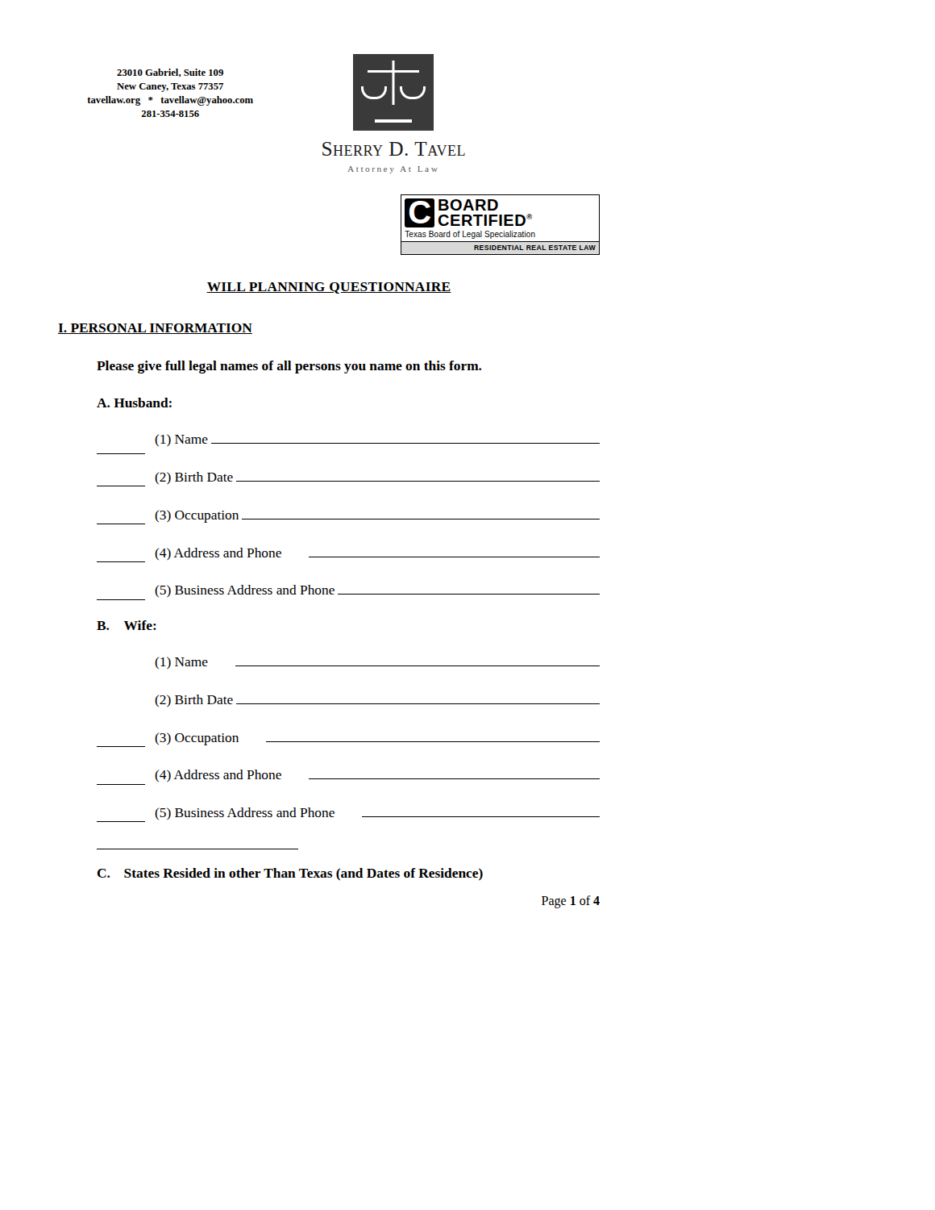23010 Gabriel, Suite 109
New Caney, Texas 77357
tavellaw.org * tavellaw@yahoo.com
281-354-8156
Sherry D. Tavel
Attorney At Law
C
BOARD
CERTIFIED®
Texas Board of Legal Specialization
RESIDENTIAL REAL ESTATE LAW
WILL PLANNING QUESTIONNAIRE
I. PERSONAL INFORMATION
Please give full legal names of all persons you name on this form.
A. Husband:
(1) Name
(2) Birth Date
(3) Occupation
(4) Address and Phone
(5) Business Address and Phone
B.
Wife:
(1) Name
(2) Birth Date
(3) Occupation
(4) Address and Phone
(5) Business Address and Phone
C.
States Resided in other Than Texas (and Dates of Residence)
Page 1 of 4